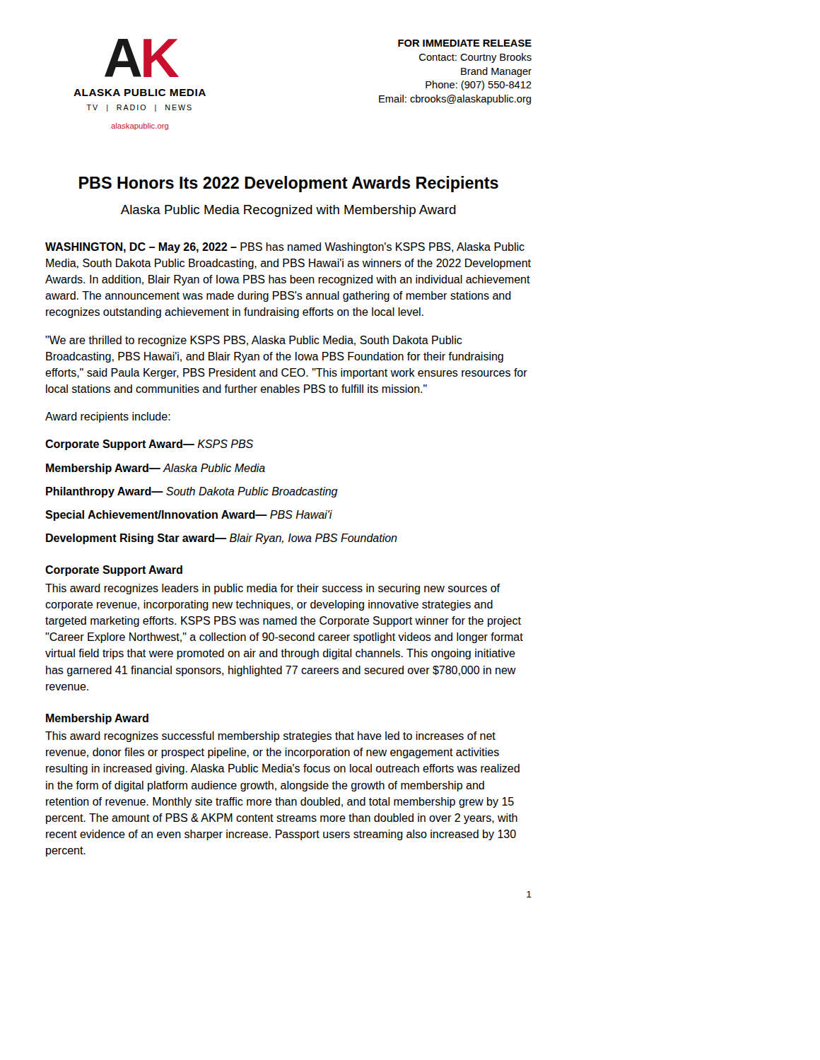AK
ALASKA PUBLIC MEDIA
TV | RADIO | NEWS
alaskapublic.org
FOR IMMEDIATE RELEASE
Contact: Courtny Brooks
Brand Manager
Phone: (907) 550-8412
Email: cbrooks@alaskapublic.org
PBS Honors Its 2022 Development Awards Recipients
Alaska Public Media Recognized with Membership Award
WASHINGTON, DC – May 26, 2022 – PBS has named Washington's KSPS PBS, Alaska Public Media, South Dakota Public Broadcasting, and PBS Hawai'i as winners of the 2022 Development Awards. In addition, Blair Ryan of Iowa PBS has been recognized with an individual achievement award. The announcement was made during PBS's annual gathering of member stations and recognizes outstanding achievement in fundraising efforts on the local level.
"We are thrilled to recognize KSPS PBS, Alaska Public Media, South Dakota Public Broadcasting, PBS Hawai'i, and Blair Ryan of the Iowa PBS Foundation for their fundraising efforts," said Paula Kerger, PBS President and CEO. "This important work ensures resources for local stations and communities and further enables PBS to fulfill its mission."
Award recipients include:
Corporate Support Award— KSPS PBS
Membership Award— Alaska Public Media
Philanthropy Award— South Dakota Public Broadcasting
Special Achievement/Innovation Award— PBS Hawai'i
Development Rising Star award— Blair Ryan, Iowa PBS Foundation
Corporate Support Award
This award recognizes leaders in public media for their success in securing new sources of corporate revenue, incorporating new techniques, or developing innovative strategies and targeted marketing efforts. KSPS PBS was named the Corporate Support winner for the project "Career Explore Northwest," a collection of 90-second career spotlight videos and longer format virtual field trips that were promoted on air and through digital channels. This ongoing initiative has garnered 41 financial sponsors, highlighted 77 careers and secured over $780,000 in new revenue.
Membership Award
This award recognizes successful membership strategies that have led to increases of net revenue, donor files or prospect pipeline, or the incorporation of new engagement activities resulting in increased giving. Alaska Public Media's focus on local outreach efforts was realized in the form of digital platform audience growth, alongside the growth of membership and retention of revenue. Monthly site traffic more than doubled, and total membership grew by 15 percent. The amount of PBS & AKPM content streams more than doubled in over 2 years, with recent evidence of an even sharper increase. Passport users streaming also increased by 130 percent.
1